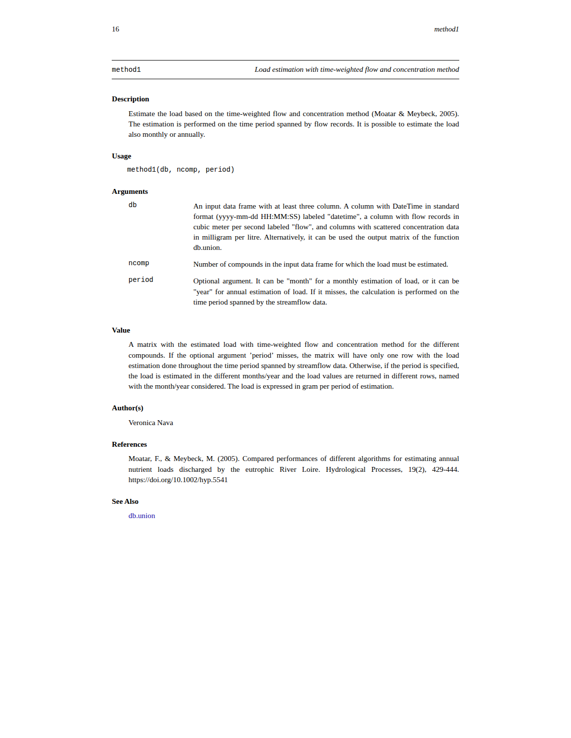16
method1
method1
Load estimation with time-weighted flow and concentration method
Description
Estimate the load based on the time-weighted flow and concentration method (Moatar & Meybeck, 2005). The estimation is performed on the time period spanned by flow records. It is possible to estimate the load also monthly or annually.
Usage
method1(db, ncomp, period)
Arguments
| db | An input data frame with at least three column. A column with DateTime in standard format (yyyy-mm-dd HH:MM:SS) labeled "datetime", a column with flow records in cubic meter per second labeled "flow", and columns with scattered concentration data in milligram per litre. Alternatively, it can be used the output matrix of the function db.union. |
| ncomp | Number of compounds in the input data frame for which the load must be estimated. |
| period | Optional argument. It can be "month" for a monthly estimation of load, or it can be "year" for annual estimation of load. If it misses, the calculation is performed on the time period spanned by the streamflow data. |
Value
A matrix with the estimated load with time-weighted flow and concentration method for the different compounds. If the optional argument ’period’ misses, the matrix will have only one row with the load estimation done throughout the time period spanned by streamflow data. Otherwise, if the period is specified, the load is estimated in the different months/year and the load values are returned in different rows, named with the month/year considered. The load is expressed in gram per period of estimation.
Author(s)
Veronica Nava
References
Moatar, F., & Meybeck, M. (2005). Compared performances of different algorithms for estimating annual nutrient loads discharged by the eutrophic River Loire. Hydrological Processes, 19(2), 429-444. https://doi.org/10.1002/hyp.5541
See Also
db.union